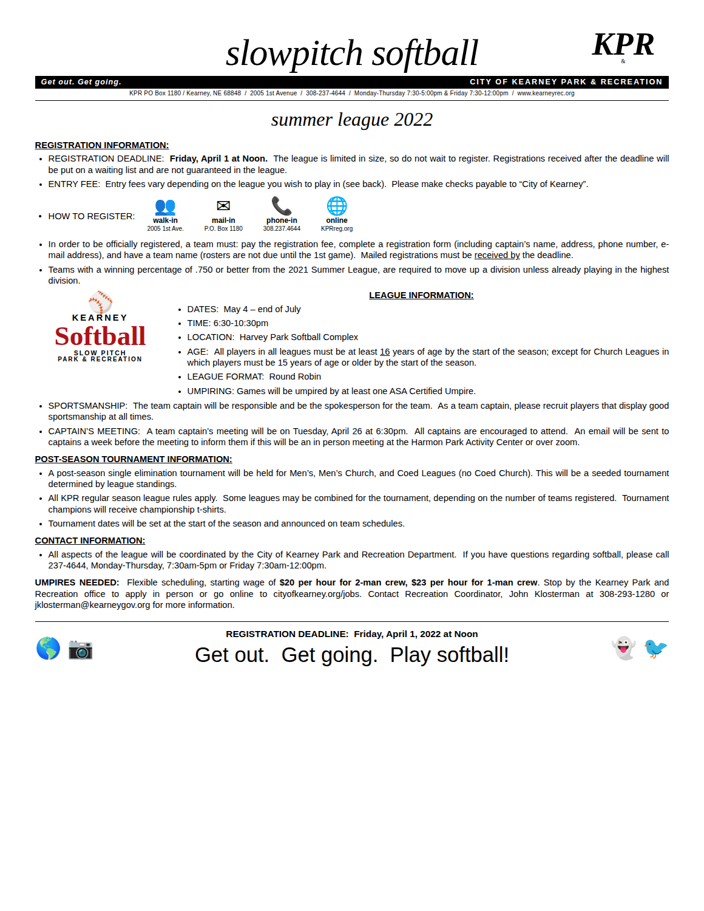KPR
&
slowpitch softball
Get out. Get going. CITY OF KEARNEY PARK & RECREATION
KPR PO Box 1180 / Kearney, NE 68848 / 2005 1st Avenue / 308-237-4644 / Monday-Thursday 7:30-5:00pm & Friday 7:30-12:00pm / www.kearneyrec.org
summer league 2022
REGISTRATION INFORMATION:
REGISTRATION DEADLINE: Friday, April 1 at Noon. The league is limited in size, so do not wait to register. Registrations received after the deadline will be put on a waiting list and are not guaranteed in the league.
ENTRY FEE: Entry fees vary depending on the league you wish to play in (see back). Please make checks payable to “City of Kearney”.
HOW TO REGISTER:
👥 walk-in 2005 1st Ave.
✉ mail-in P.O. Box 1180
📞 phone-in 308.237.4644
🌐 online KPRreg.org
In order to be officially registered, a team must: pay the registration fee, complete a registration form (including captain’s name, address, phone number, e-mail address), and have a team name (rosters are not due until the 1st game). Mailed registrations must be received by the deadline.
Teams with a winning percentage of .750 or better from the 2021 Summer League, are required to move up a division unless already playing in the highest division.
⚾
KEARNEY
Softball
SLOW PITCH
PARK & RECREATION
LEAGUE INFORMATION:
DATES: May 4 – end of July
TIME: 6:30-10:30pm
LOCATION: Harvey Park Softball Complex
AGE: All players in all leagues must be at least 16 years of age by the start of the season; except for Church Leagues in which players must be 15 years of age or older by the start of the season.
LEAGUE FORMAT: Round Robin
UMPIRING: Games will be umpired by at least one ASA Certified Umpire.
SPORTSMANSHIP: The team captain will be responsible and be the spokesperson for the team. As a team captain, please recruit players that display good sportsmanship at all times.
CAPTAIN’S MEETING: A team captain’s meeting will be on Tuesday, April 26 at 6:30pm. All captains are encouraged to attend. An email will be sent to captains a week before the meeting to inform them if this will be an in person meeting at the Harmon Park Activity Center or over zoom.
POST-SEASON TOURNAMENT INFORMATION:
A post-season single elimination tournament will be held for Men’s, Men’s Church, and Coed Leagues (no Coed Church). This will be a seeded tournament determined by league standings.
All KPR regular season league rules apply. Some leagues may be combined for the tournament, depending on the number of teams registered. Tournament champions will receive championship t-shirts.
Tournament dates will be set at the start of the season and announced on team schedules.
CONTACT INFORMATION:
All aspects of the league will be coordinated by the City of Kearney Park and Recreation Department. If you have questions regarding softball, please call 237-4644, Monday-Thursday, 7:30am-5pm or Friday 7:30am-12:00pm.
UMPIRES NEEDED: Flexible scheduling, starting wage of $20 per hour for 2-man crew, $23 per hour for 1-man crew. Stop by the Kearney Park and Recreation office to apply in person or go online to cityofkearney.org/jobs. Contact Recreation Coordinator, John Klosterman at 308-293-1280 or jklosterman@kearneygov.org for more information.
🌎 📷
REGISTRATION DEADLINE: Friday, April 1, 2022 at Noon
Get out. Get going. Play softball!
👻 🐦